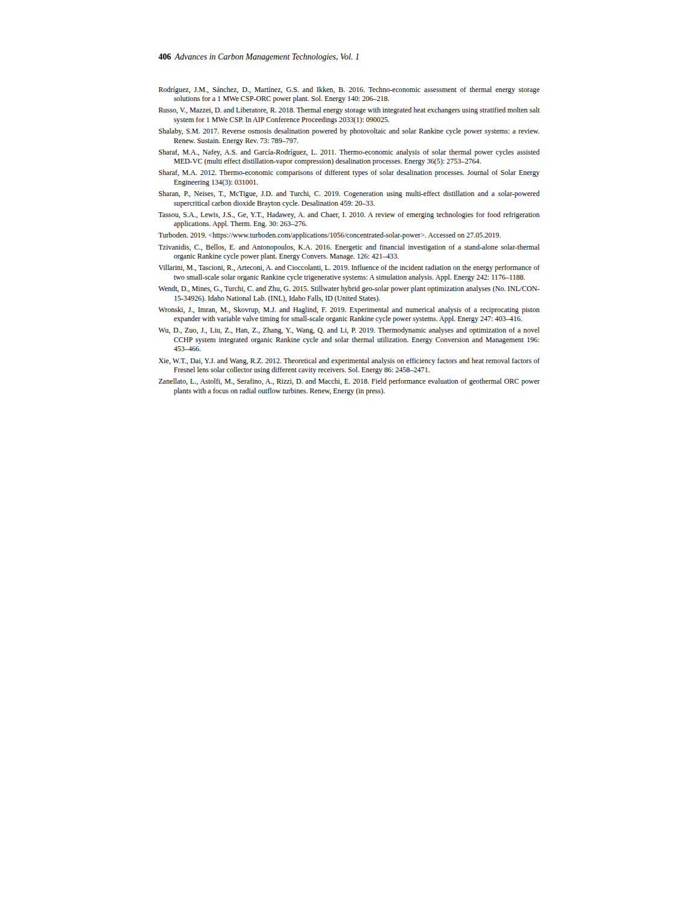406 Advances in Carbon Management Technologies, Vol. 1
Rodríguez, J.M., Sánchez, D., Martínez, G.S. and Ikken, B. 2016. Techno-economic assessment of thermal energy storage solutions for a 1 MWe CSP-ORC power plant. Sol. Energy 140: 206–218.
Russo, V., Mazzei, D. and Liberatore, R. 2018. Thermal energy storage with integrated heat exchangers using stratified molten salt system for 1 MWe CSP. In AIP Conference Proceedings 2033(1): 090025.
Shalaby, S.M. 2017. Reverse osmosis desalination powered by photovoltaic and solar Rankine cycle power systems: a review. Renew. Sustain. Energy Rev. 73: 789–797.
Sharaf, M.A., Nafey, A.S. and García-Rodríguez, L. 2011. Thermo-economic analysis of solar thermal power cycles assisted MED-VC (multi effect distillation-vapor compression) desalination processes. Energy 36(5): 2753–2764.
Sharaf, M.A. 2012. Thermo-economic comparisons of different types of solar desalination processes. Journal of Solar Energy Engineering 134(3): 031001.
Sharan, P., Neises, T., McTigue, J.D. and Turchi, C. 2019. Cogeneration using multi-effect distillation and a solar-powered supercritical carbon dioxide Brayton cycle. Desalination 459: 20–33.
Tassou, S.A., Lewis, J.S., Ge, Y.T., Hadawey, A. and Chaer, I. 2010. A review of emerging technologies for food refrigeration applications. Appl. Therm. Eng. 30: 263–276.
Turboden. 2019. <https://www.turboden.com/applications/1056/concentrated-solar-power>. Accessed on 27.05.2019.
Tzivanidis, C., Bellos, E. and Antonopoulos, K.A. 2016. Energetic and financial investigation of a stand-alone solar-thermal organic Rankine cycle power plant. Energy Convers. Manage. 126: 421–433.
Villarini, M., Tascioni, R., Arteconi, A. and Cioccolanti, L. 2019. Influence of the incident radiation on the energy performance of two small-scale solar organic Rankine cycle trigenerative systems: A simulation analysis. Appl. Energy 242: 1176–1188.
Wendt, D., Mines, G., Turchi, C. and Zhu, G. 2015. Stillwater hybrid geo-solar power plant optimization analyses (No. INL/CON-15-34926). Idaho National Lab. (INL), Idaho Falls, ID (United States).
Wronski, J., Imran, M., Skovrup, M.J. and Haglind, F. 2019. Experimental and numerical analysis of a reciprocating piston expander with variable valve timing for small-scale organic Rankine cycle power systems. Appl. Energy 247: 403–416.
Wu, D., Zuo, J., Liu, Z., Han, Z., Zhang, Y., Wang, Q. and Li, P. 2019. Thermodynamic analyses and optimization of a novel CCHP system integrated organic Rankine cycle and solar thermal utilization. Energy Conversion and Management 196: 453–466.
Xie, W.T., Dai, Y.J. and Wang, R.Z. 2012. Theoretical and experimental analysis on efficiency factors and heat removal factors of Fresnel lens solar collector using different cavity receivers. Sol. Energy 86: 2458–2471.
Zanellato, L., Astolfi, M., Serafino, A., Rizzi, D. and Macchi, E. 2018. Field performance evaluation of geothermal ORC power plants with a focus on radial outflow turbines. Renew, Energy (in press).